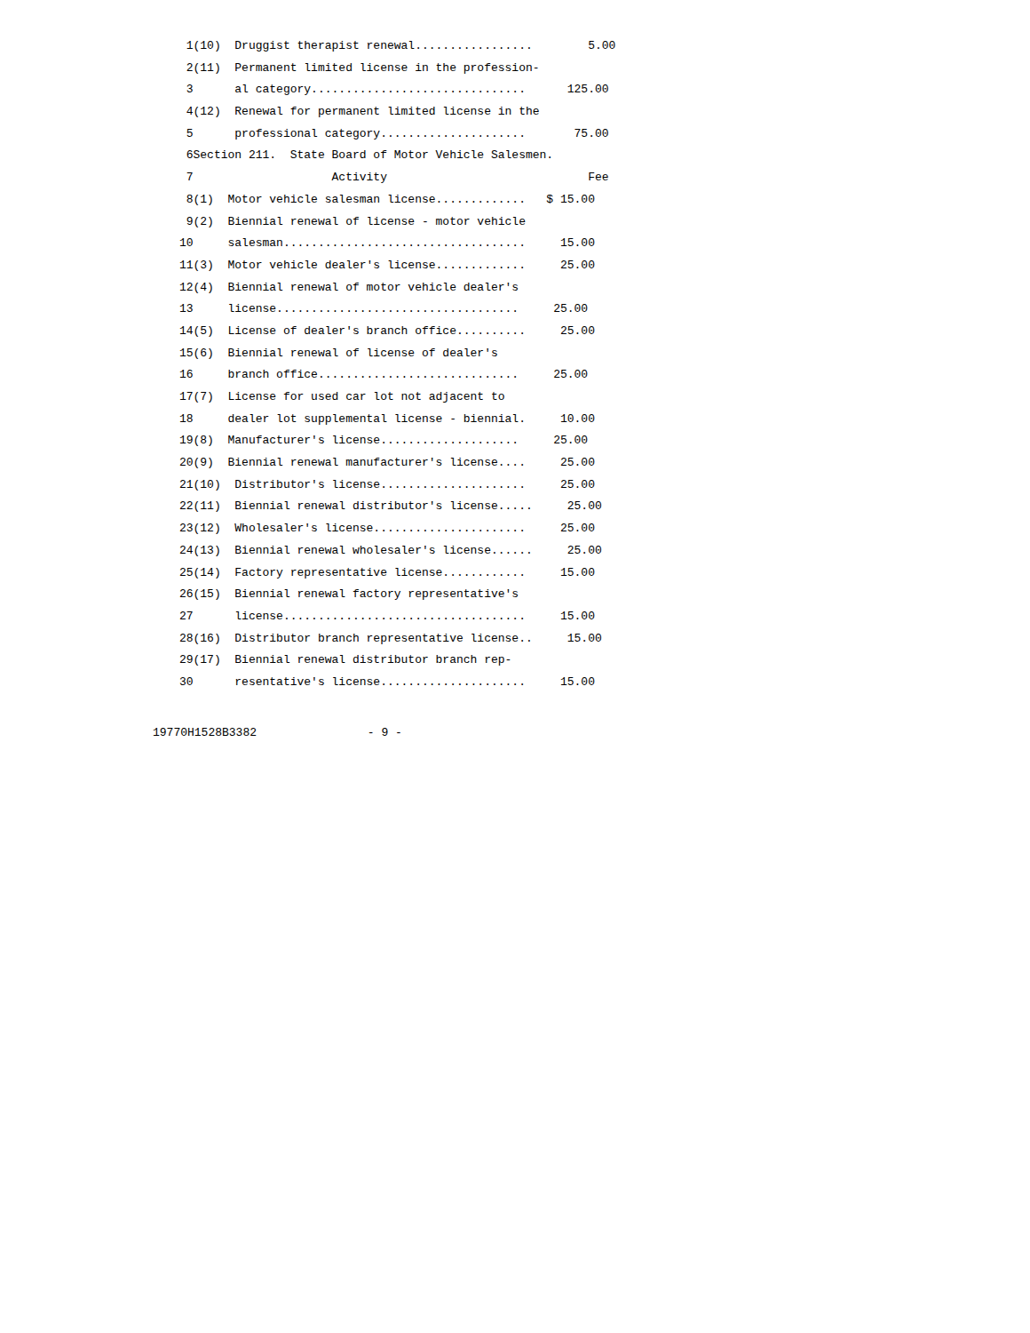| 1 | (10) Druggist therapist renewal................. 5.00 |
| 2 | (11) Permanent limited license in the profession- |
| 3 | al category............................... 125.00 |
| 4 | (12) Renewal for permanent limited license in the |
| 5 | professional category..................... 75.00 |
| 6 | Section 211. State Board of Motor Vehicle Salesmen. |
| 7 | Activity Fee |
| 8 | (1) Motor vehicle salesman license............. $ 15.00 |
| 9 | (2) Biennial renewal of license - motor vehicle |
| 10 | salesman................................... 15.00 |
| 11 | (3) Motor vehicle dealer's license............. 25.00 |
| 12 | (4) Biennial renewal of motor vehicle dealer's |
| 13 | license................................... 25.00 |
| 14 | (5) License of dealer's branch office.......... 25.00 |
| 15 | (6) Biennial renewal of license of dealer's |
| 16 | branch office............................. 25.00 |
| 17 | (7) License for used car lot not adjacent to |
| 18 | dealer lot supplemental license - biennial. 10.00 |
| 19 | (8) Manufacturer's license.................... 25.00 |
| 20 | (9) Biennial renewal manufacturer's license.... 25.00 |
| 21 | (10) Distributor's license..................... 25.00 |
| 22 | (11) Biennial renewal distributor's license..... 25.00 |
| 23 | (12) Wholesaler's license...................... 25.00 |
| 24 | (13) Biennial renewal wholesaler's license...... 25.00 |
| 25 | (14) Factory representative license............ 15.00 |
| 26 | (15) Biennial renewal factory representative's |
| 27 | license................................... 15.00 |
| 28 | (16) Distributor branch representative license.. 15.00 |
| 29 | (17) Biennial renewal distributor branch rep- |
| 30 | resentative's license..................... 15.00 |
19770H1528B3382 - 9 -